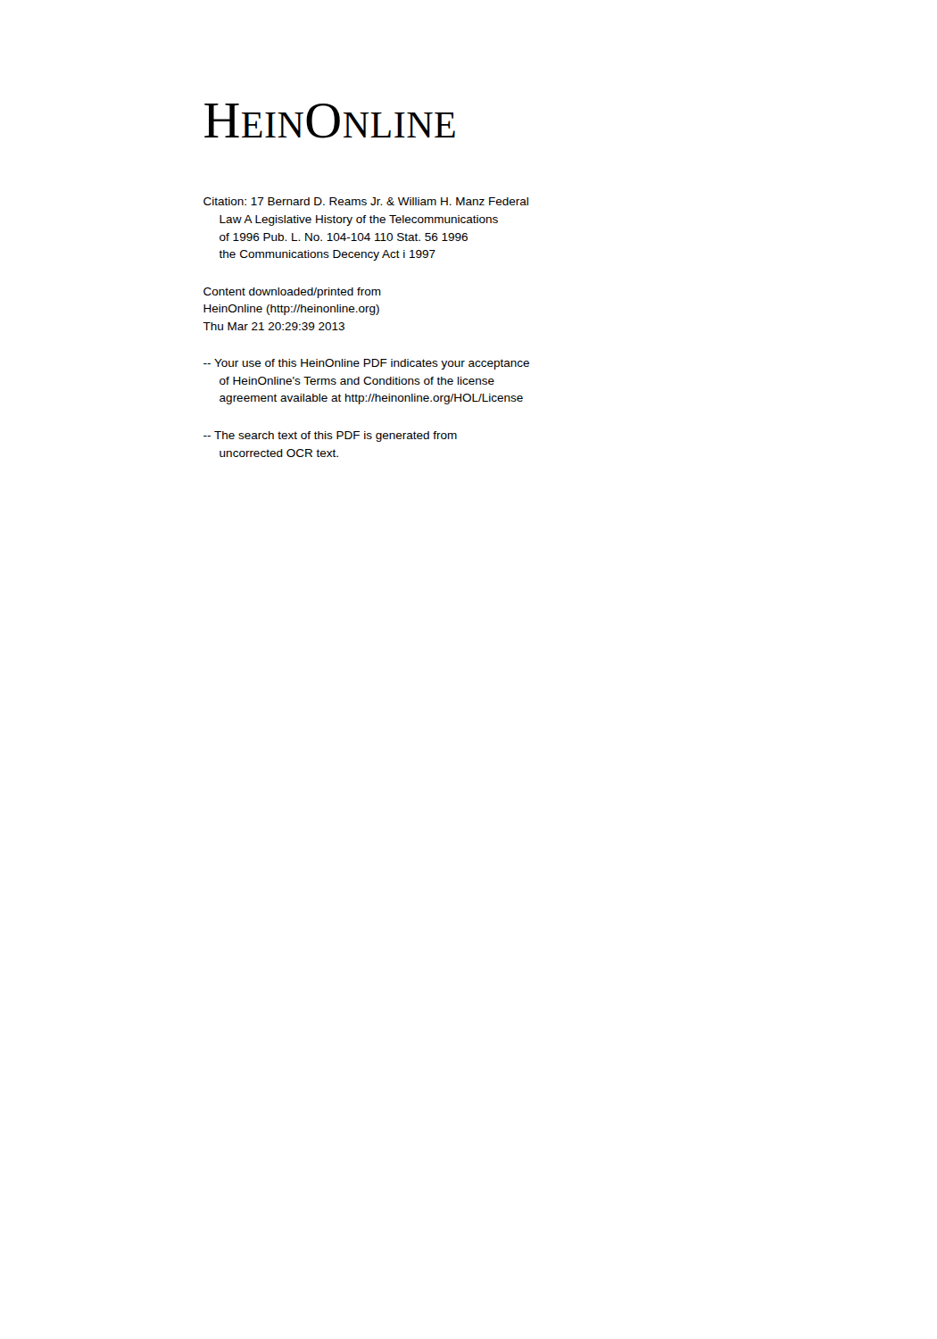HEINONLINE
Citation: 17 Bernard D. Reams Jr. & William H. Manz Federal
Law A Legislative History of the Telecommunications
of 1996 Pub. L. No. 104-104 110 Stat. 56 1996
the Communications Decency Act i 1997
Content downloaded/printed from
HeinOnline (http://heinonline.org)
Thu Mar 21 20:29:39 2013
-- Your use of this HeinOnline PDF indicates your acceptance
of HeinOnline's Terms and Conditions of the license
agreement available at http://heinonline.org/HOL/License
-- The search text of this PDF is generated from
uncorrected OCR text.